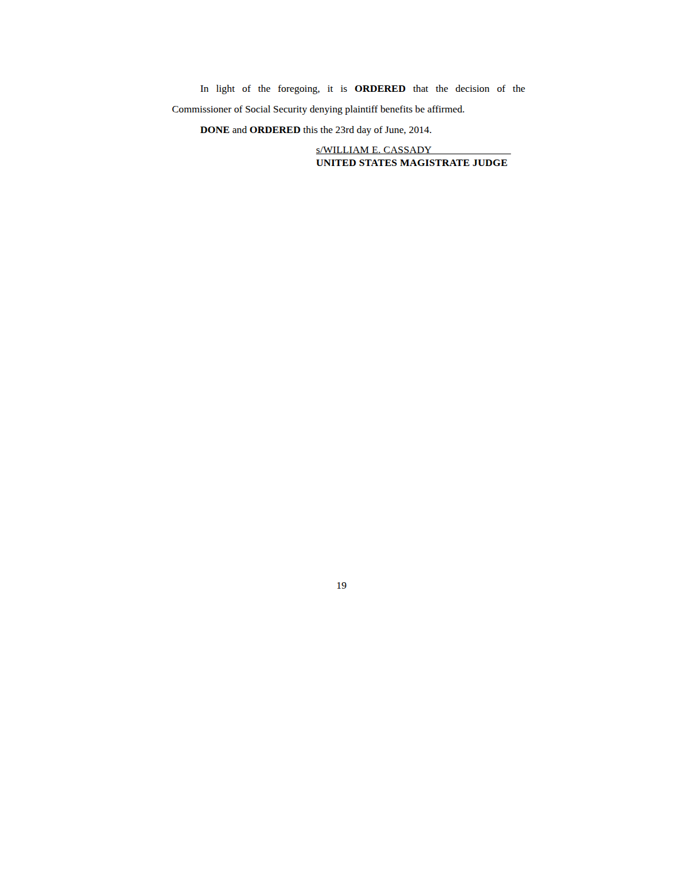In light of the foregoing, it is ORDERED that the decision of the Commissioner of Social Security denying plaintiff benefits be affirmed.
DONE and ORDERED this the 23rd day of June, 2014.
s/WILLIAM E. CASSADY
UNITED STATES MAGISTRATE JUDGE
19